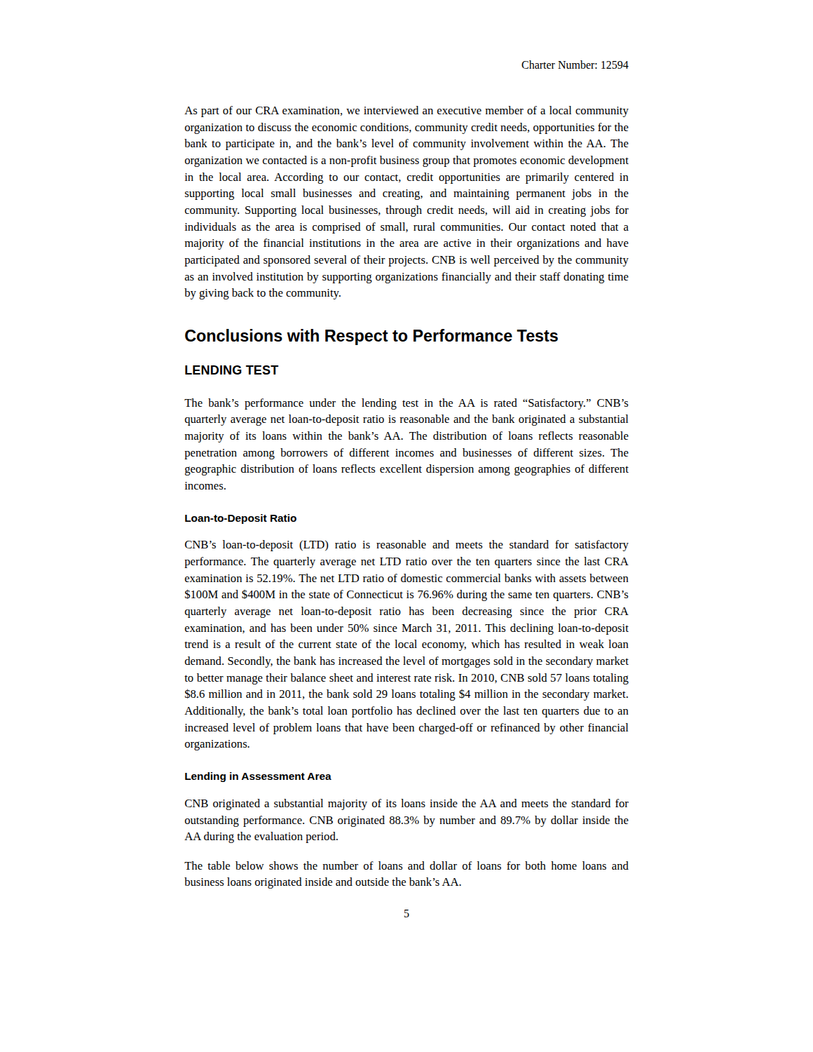Charter Number: 12594
As part of our CRA examination, we interviewed an executive member of a local community organization to discuss the economic conditions, community credit needs, opportunities for the bank to participate in, and the bank’s level of community involvement within the AA. The organization we contacted is a non-profit business group that promotes economic development in the local area. According to our contact, credit opportunities are primarily centered in supporting local small businesses and creating, and maintaining permanent jobs in the community. Supporting local businesses, through credit needs, will aid in creating jobs for individuals as the area is comprised of small, rural communities. Our contact noted that a majority of the financial institutions in the area are active in their organizations and have participated and sponsored several of their projects. CNB is well perceived by the community as an involved institution by supporting organizations financially and their staff donating time by giving back to the community.
Conclusions with Respect to Performance Tests
LENDING TEST
The bank’s performance under the lending test in the AA is rated “Satisfactory.” CNB’s quarterly average net loan-to-deposit ratio is reasonable and the bank originated a substantial majority of its loans within the bank’s AA. The distribution of loans reflects reasonable penetration among borrowers of different incomes and businesses of different sizes. The geographic distribution of loans reflects excellent dispersion among geographies of different incomes.
Loan-to-Deposit Ratio
CNB’s loan-to-deposit (LTD) ratio is reasonable and meets the standard for satisfactory performance. The quarterly average net LTD ratio over the ten quarters since the last CRA examination is 52.19%. The net LTD ratio of domestic commercial banks with assets between $100M and $400M in the state of Connecticut is 76.96% during the same ten quarters. CNB’s quarterly average net loan-to-deposit ratio has been decreasing since the prior CRA examination, and has been under 50% since March 31, 2011. This declining loan-to-deposit trend is a result of the current state of the local economy, which has resulted in weak loan demand. Secondly, the bank has increased the level of mortgages sold in the secondary market to better manage their balance sheet and interest rate risk. In 2010, CNB sold 57 loans totaling $8.6 million and in 2011, the bank sold 29 loans totaling $4 million in the secondary market. Additionally, the bank’s total loan portfolio has declined over the last ten quarters due to an increased level of problem loans that have been charged-off or refinanced by other financial organizations.
Lending in Assessment Area
CNB originated a substantial majority of its loans inside the AA and meets the standard for outstanding performance. CNB originated 88.3% by number and 89.7% by dollar inside the AA during the evaluation period.
The table below shows the number of loans and dollar of loans for both home loans and business loans originated inside and outside the bank’s AA.
5